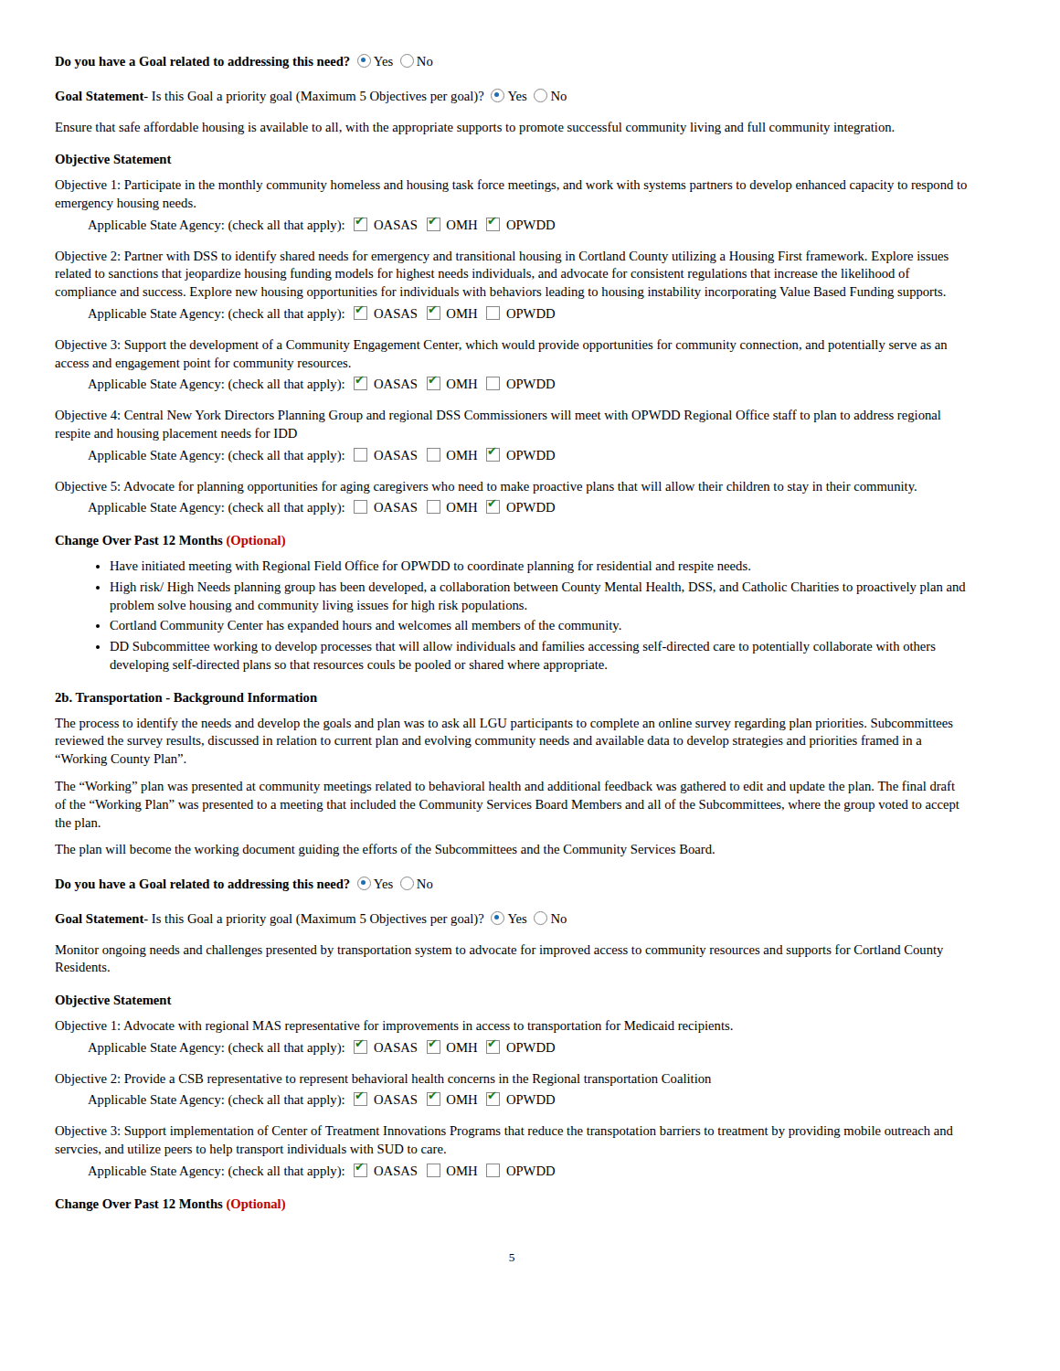Do you have a Goal related to addressing this need? Yes No
Goal Statement- Is this Goal a priority goal (Maximum 5 Objectives per goal)? Yes No
Ensure that safe affordable housing is available to all, with the appropriate supports to promote successful community living and full community integration.
Objective Statement
Objective 1: Participate in the monthly community homeless and housing task force meetings, and work with systems partners to develop enhanced capacity to respond to emergency housing needs.
Applicable State Agency: (check all that apply): OASAS OMH OPWDD
Objective 2: Partner with DSS to identify shared needs for emergency and transitional housing in Cortland County utilizing a Housing First framework. Explore issues related to sanctions that jeopardize housing funding models for highest needs individuals, and advocate for consistent regulations that increase the likelihood of compliance and success. Explore new housing opportunities for individuals with behaviors leading to housing instability incorporating Value Based Funding supports.
Applicable State Agency: (check all that apply): OASAS OMH OPWDD
Objective 3: Support the development of a Community Engagement Center, which would provide opportunities for community connection, and potentially serve as an access and engagement point for community resources.
Applicable State Agency: (check all that apply): OASAS OMH OPWDD
Objective 4: Central New York Directors Planning Group and regional DSS Commissioners will meet with OPWDD Regional Office staff to plan to address regional respite and housing placement needs for IDD
Applicable State Agency: (check all that apply): OASAS OMH OPWDD
Objective 5: Advocate for planning opportunities for aging caregivers who need to make proactive plans that will allow their children to stay in their community.
Applicable State Agency: (check all that apply): OASAS OMH OPWDD
Change Over Past 12 Months (Optional)
Have initiated meeting with Regional Field Office for OPWDD to coordinate planning for residential and respite needs.
High risk/ High Needs planning group has been developed, a collaboration between County Mental Health, DSS, and Catholic Charities to proactively plan and problem solve housing and community living issues for high risk populations.
Cortland Community Center has expanded hours and welcomes all members of the community.
DD Subcommittee working to develop processes that will allow individuals and families accessing self-directed care to potentially collaborate with others developing self-directed plans so that resources couls be pooled or shared where appropriate.
2b. Transportation - Background Information
The process to identify the needs and develop the goals and plan was to ask all LGU participants to complete an online survey regarding plan priorities. Subcommittees reviewed the survey results, discussed in relation to current plan and evolving community needs and available data to develop strategies and priorities framed in a “Working County Plan”.
The “Working” plan was presented at community meetings related to behavioral health and additional feedback was gathered to edit and update the plan. The final draft of the “Working Plan” was presented to a meeting that included the Community Services Board Members and all of the Subcommittees, where the group voted to accept the plan.
The plan will become the working document guiding the efforts of the Subcommittees and the Community Services Board.
Do you have a Goal related to addressing this need? Yes No
Goal Statement- Is this Goal a priority goal (Maximum 5 Objectives per goal)? Yes No
Monitor ongoing needs and challenges presented by transportation system to advocate for improved access to community resources and supports for Cortland County Residents.
Objective Statement
Objective 1: Advocate with regional MAS representative for improvements in access to transportation for Medicaid recipients.
Applicable State Agency: (check all that apply): OASAS OMH OPWDD
Objective 2: Provide a CSB representative to represent behavioral health concerns in the Regional transportation Coalition
Applicable State Agency: (check all that apply): OASAS OMH OPWDD
Objective 3: Support implementation of Center of Treatment Innovations Programs that reduce the transpotation barriers to treatment by providing mobile outreach and servcies, and utilize peers to help transport individuals with SUD to care.
Applicable State Agency: (check all that apply): OASAS OMH OPWDD
Change Over Past 12 Months (Optional)
5